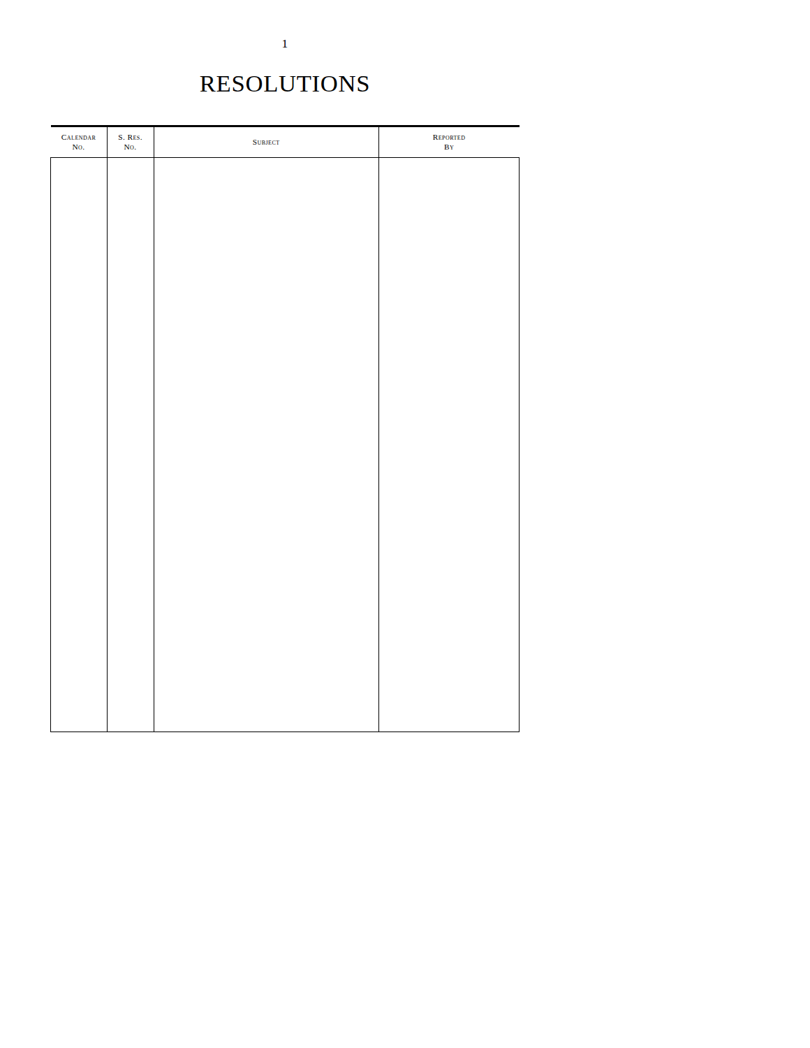1
RESOLUTIONS
| Calendar No. | S. Res. No. | Subject | Reported By |
| --- | --- | --- | --- |